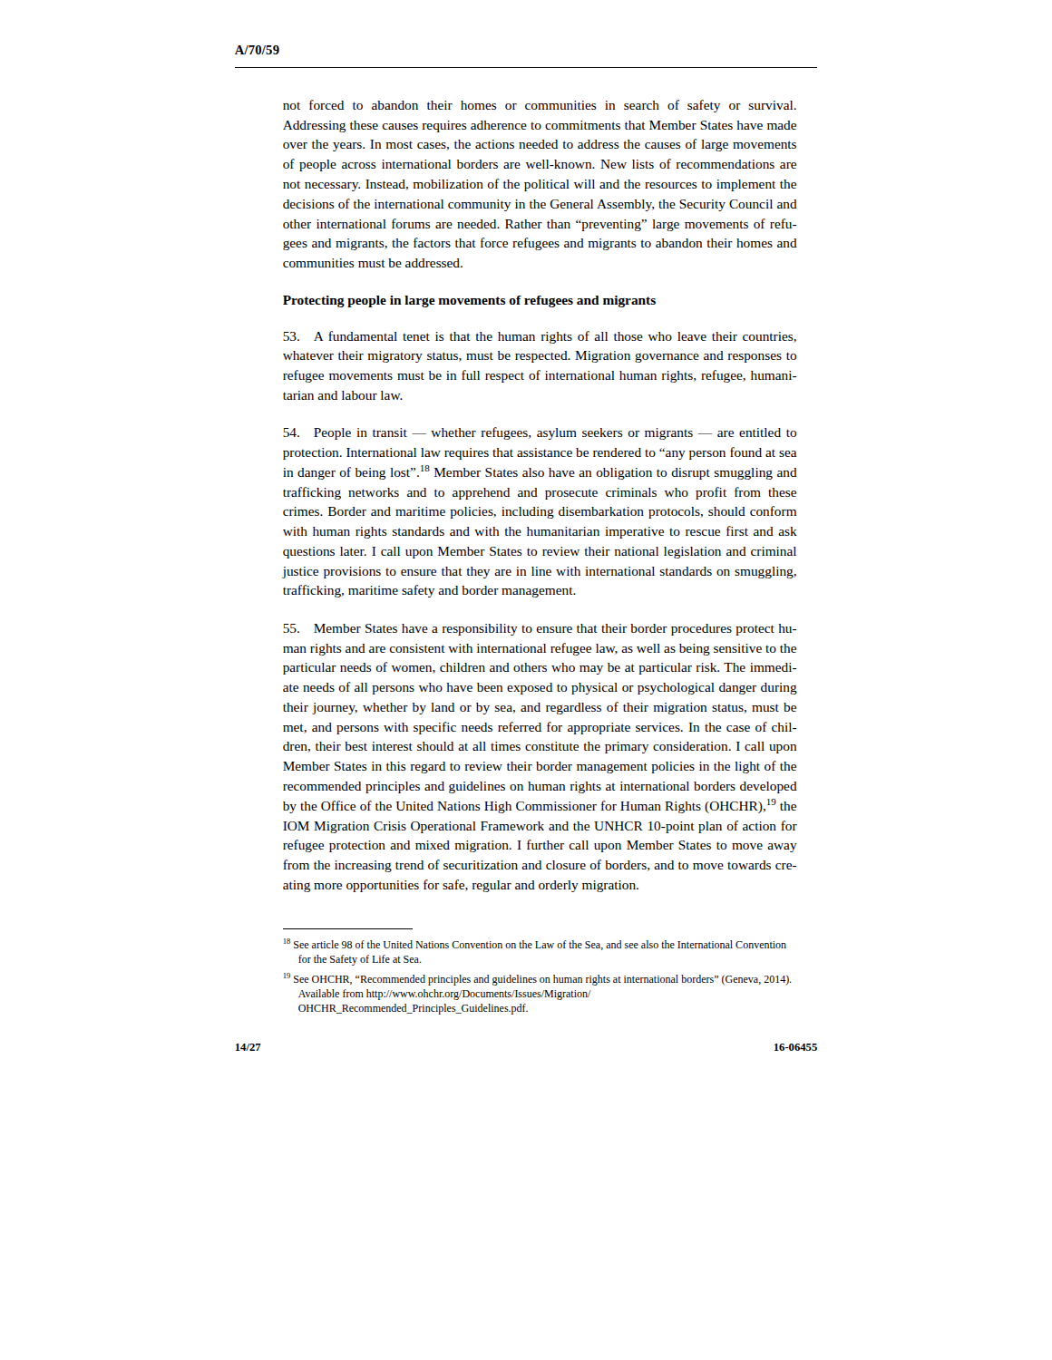A/70/59
not forced to abandon their homes or communities in search of safety or survival. Addressing these causes requires adherence to commitments that Member States have made over the years. In most cases, the actions needed to address the causes of large movements of people across international borders are well-known. New lists of recommendations are not necessary. Instead, mobilization of the political will and the resources to implement the decisions of the international community in the General Assembly, the Security Council and other international forums are needed. Rather than “preventing” large movements of refugees and migrants, the factors that force refugees and migrants to abandon their homes and communities must be addressed.
Protecting people in large movements of refugees and migrants
53. A fundamental tenet is that the human rights of all those who leave their countries, whatever their migratory status, must be respected. Migration governance and responses to refugee movements must be in full respect of international human rights, refugee, humanitarian and labour law.
54. People in transit — whether refugees, asylum seekers or migrants — are entitled to protection. International law requires that assistance be rendered to “any person found at sea in danger of being lost”.18 Member States also have an obligation to disrupt smuggling and trafficking networks and to apprehend and prosecute criminals who profit from these crimes. Border and maritime policies, including disembarkation protocols, should conform with human rights standards and with the humanitarian imperative to rescue first and ask questions later. I call upon Member States to review their national legislation and criminal justice provisions to ensure that they are in line with international standards on smuggling, trafficking, maritime safety and border management.
55. Member States have a responsibility to ensure that their border procedures protect human rights and are consistent with international refugee law, as well as being sensitive to the particular needs of women, children and others who may be at particular risk. The immediate needs of all persons who have been exposed to physical or psychological danger during their journey, whether by land or by sea, and regardless of their migration status, must be met, and persons with specific needs referred for appropriate services. In the case of children, their best interest should at all times constitute the primary consideration. I call upon Member States in this regard to review their border management policies in the light of the recommended principles and guidelines on human rights at international borders developed by the Office of the United Nations High Commissioner for Human Rights (OHCHR),19 the IOM Migration Crisis Operational Framework and the UNHCR 10-point plan of action for refugee protection and mixed migration. I further call upon Member States to move away from the increasing trend of securitization and closure of borders, and to move towards creating more opportunities for safe, regular and orderly migration.
18 See article 98 of the United Nations Convention on the Law of the Sea, and see also the International Convention for the Safety of Life at Sea.
19 See OHCHR, “Recommended principles and guidelines on human rights at international borders” (Geneva, 2014). Available from http://www.ohchr.org/Documents/Issues/Migration/ OHCHR_Recommended_Principles_Guidelines.pdf.
14/27
16-06455